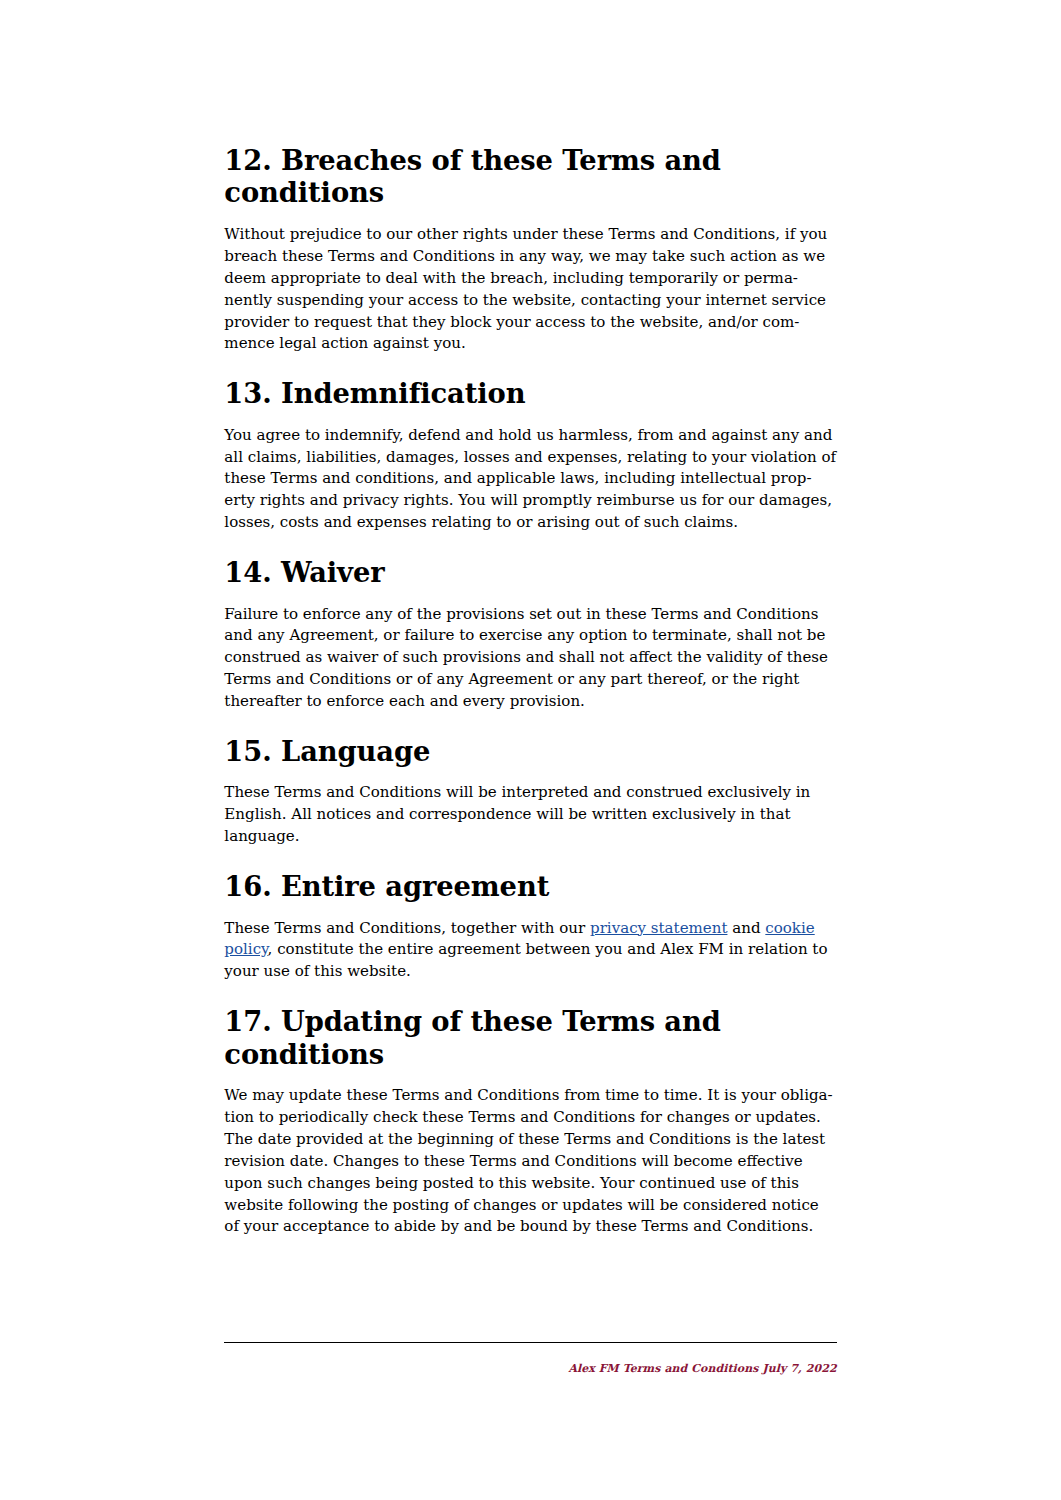12. Breaches of these Terms and conditions
Without prejudice to our other rights under these Terms and Conditions, if you breach these Terms and Conditions in any way, we may take such action as we deem appropriate to deal with the breach, including temporarily or permanently suspending your access to the website, contacting your internet service provider to request that they block your access to the website, and/or commence legal action against you.
13. Indemnification
You agree to indemnify, defend and hold us harmless, from and against any and all claims, liabilities, damages, losses and expenses, relating to your violation of these Terms and conditions, and applicable laws, including intellectual property rights and privacy rights. You will promptly reimburse us for our damages, losses, costs and expenses relating to or arising out of such claims.
14. Waiver
Failure to enforce any of the provisions set out in these Terms and Conditions and any Agreement, or failure to exercise any option to terminate, shall not be construed as waiver of such provisions and shall not affect the validity of these Terms and Conditions or of any Agreement or any part thereof, or the right thereafter to enforce each and every provision.
15. Language
These Terms and Conditions will be interpreted and construed exclusively in English. All notices and correspondence will be written exclusively in that language.
16. Entire agreement
These Terms and Conditions, together with our privacy statement and cookie policy, constitute the entire agreement between you and Alex FM in relation to your use of this website.
17. Updating of these Terms and conditions
We may update these Terms and Conditions from time to time. It is your obligation to periodically check these Terms and Conditions for changes or updates. The date provided at the beginning of these Terms and Conditions is the latest revision date. Changes to these Terms and Conditions will become effective upon such changes being posted to this website. Your continued use of this website following the posting of changes or updates will be considered notice of your acceptance to abide by and be bound by these Terms and Conditions.
Alex FM Terms and Conditions July 7, 2022